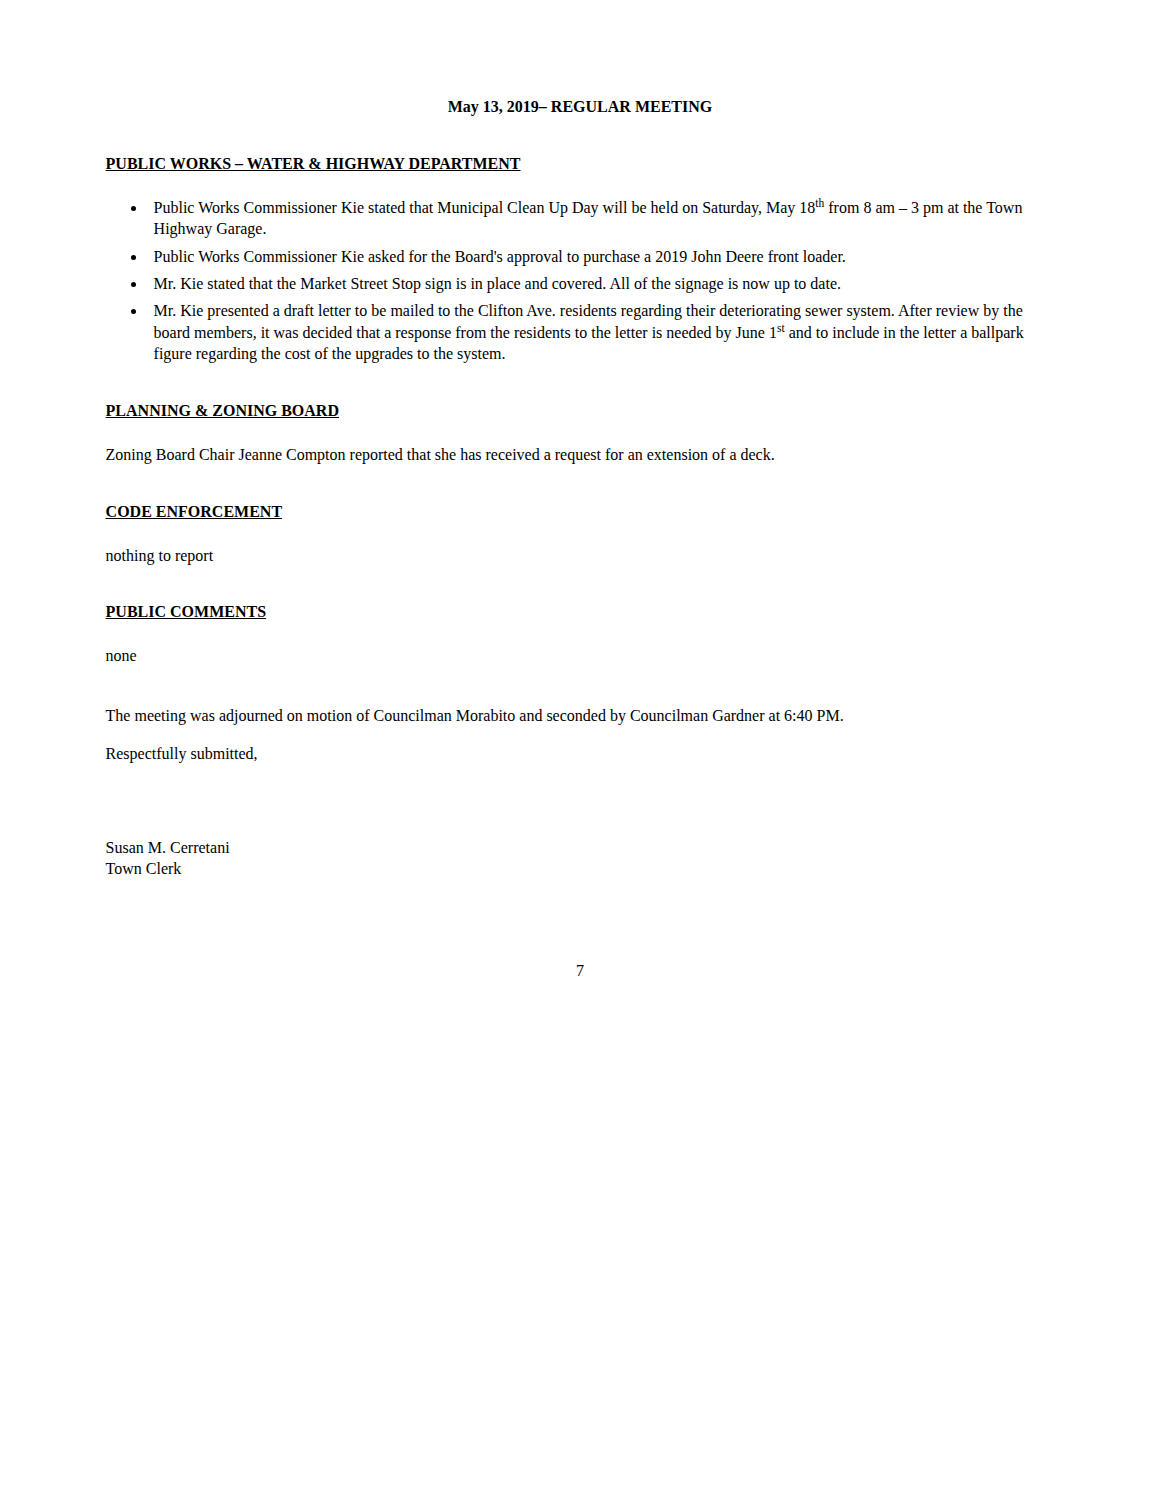May 13, 2019– REGULAR MEETING
PUBLIC WORKS – WATER & HIGHWAY DEPARTMENT
Public Works Commissioner Kie stated that Municipal Clean Up Day will be held on Saturday, May 18th from 8 am – 3 pm at the Town Highway Garage.
Public Works Commissioner Kie asked for the Board's approval to purchase a 2019 John Deere front loader.
Mr. Kie stated that the Market Street Stop sign is in place and covered. All of the signage is now up to date.
Mr. Kie presented a draft letter to be mailed to the Clifton Ave. residents regarding their deteriorating sewer system. After review by the board members, it was decided that a response from the residents to the letter is needed by June 1st and to include in the letter a ballpark figure regarding the cost of the upgrades to the system.
PLANNING & ZONING BOARD
Zoning Board Chair Jeanne Compton reported that she has received a request for an extension of a deck.
CODE ENFORCEMENT
nothing to report
PUBLIC COMMENTS
none
The meeting was adjourned on motion of Councilman Morabito and seconded by Councilman Gardner at 6:40 PM.
Respectfully submitted,
Susan M. Cerretani
Town Clerk
7